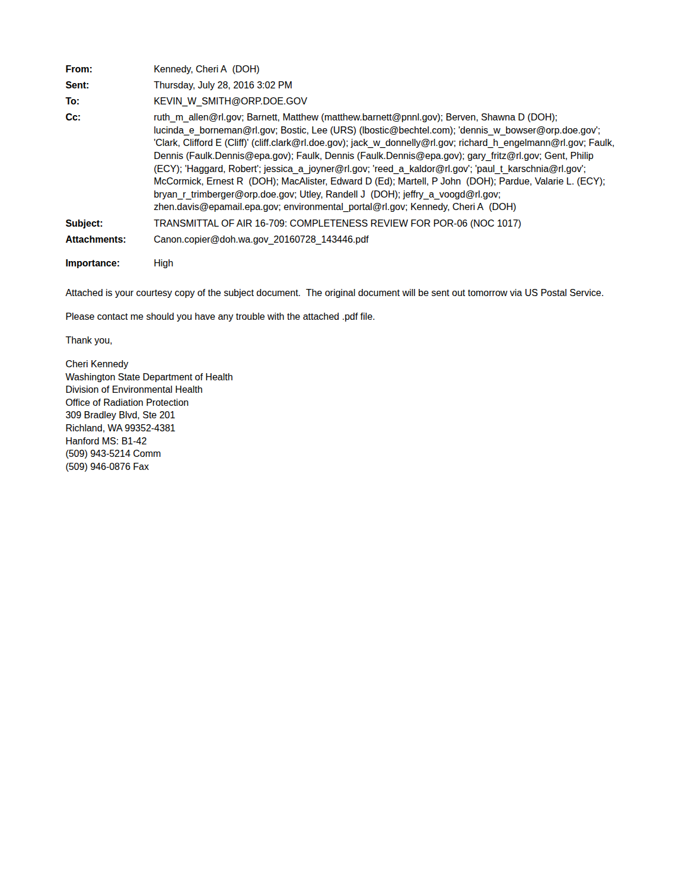| From: | Kennedy, Cheri A (DOH) |
| Sent: | Thursday, July 28, 2016 3:02 PM |
| To: | KEVIN_W_SMITH@ORP.DOE.GOV |
| Cc: | ruth_m_allen@rl.gov; Barnett, Matthew (matthew.barnett@pnnl.gov); Berven, Shawna D (DOH); lucinda_e_borneman@rl.gov; Bostic, Lee (URS) (lbostic@bechtel.com); 'dennis_w_bowser@orp.doe.gov'; 'Clark, Clifford E (Cliff)' (cliff.clark@rl.doe.gov); jack_w_donnelly@rl.gov; richard_h_engelmann@rl.gov; Faulk, Dennis (Faulk.Dennis@epa.gov); Faulk, Dennis (Faulk.Dennis@epa.gov); gary_fritz@rl.gov; Gent, Philip (ECY); 'Haggard, Robert'; jessica_a_joyner@rl.gov; 'reed_a_kaldor@rl.gov'; 'paul_t_karschnia@rl.gov'; McCormick, Ernest R (DOH); MacAlister, Edward D (Ed); Martell, P John (DOH); Pardue, Valarie L. (ECY); bryan_r_trimberger@orp.doe.gov; Utley, Randell J (DOH); jeffry_a_voogd@rl.gov; zhen.davis@epamail.epa.gov; environmental_portal@rl.gov; Kennedy, Cheri A (DOH) |
| Subject: | TRANSMITTAL OF AIR 16-709: COMPLETENESS REVIEW FOR POR-06 (NOC 1017) |
| Attachments: | Canon.copier@doh.wa.gov_20160728_143446.pdf |
| Importance: | High |
Attached is your courtesy copy of the subject document. The original document will be sent out tomorrow via US Postal Service.
Please contact me should you have any trouble with the attached .pdf file.
Thank you,
Cheri Kennedy
Washington State Department of Health
Division of Environmental Health
Office of Radiation Protection
309 Bradley Blvd, Ste 201
Richland, WA 99352-4381
Hanford MS: B1-42
(509) 943-5214 Comm
(509) 946-0876 Fax